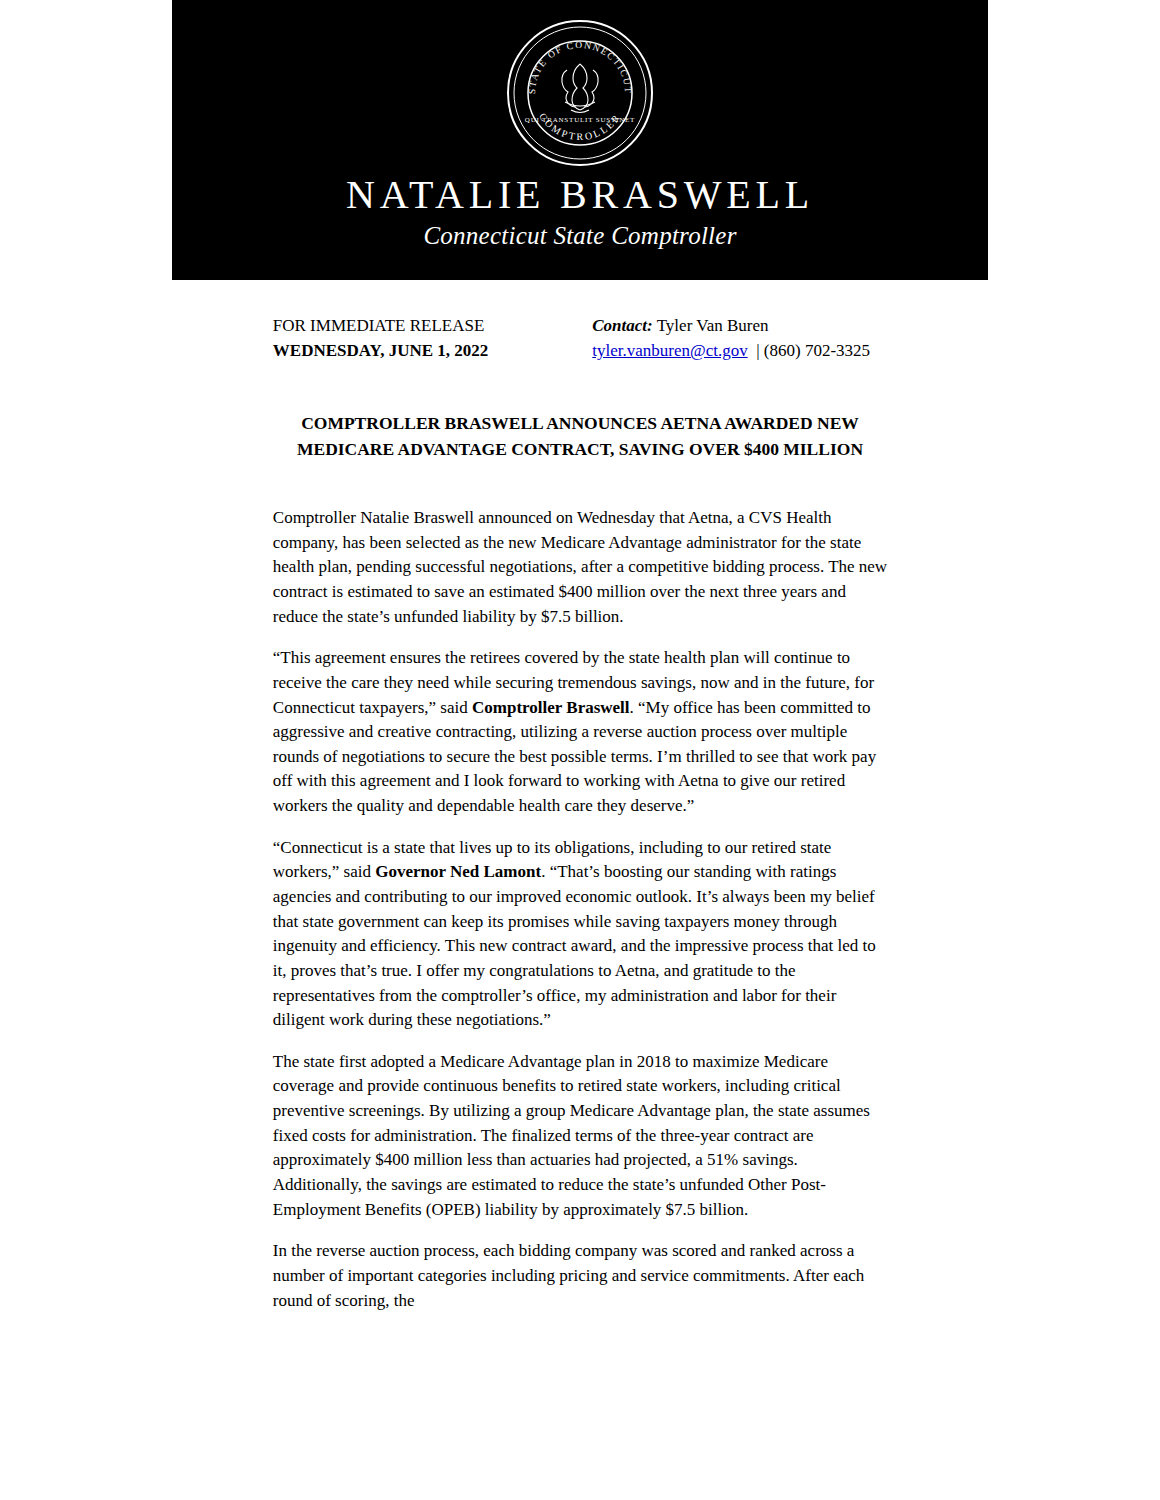STATE OF CONNECTICUT COMPTROLLER QUI TRANSTULIT SUSTINET
NATALIE BRASWELL
Connecticut State Comptroller
| FOR IMMEDIATE RELEASE | Contact: Tyler Van Buren |
| WEDNESDAY, JUNE 1, 2022 | tyler.vanburen@ct.gov / (860) 702-3325 |
Comptroller Braswell Announces Aetna Awarded New Medicare Advantage Contract, Saving Over $400 Million
Comptroller Natalie Braswell announced on Wednesday that Aetna, a CVS Health company, has been selected as the new Medicare Advantage administrator for the state health plan, pending successful negotiations, after a competitive bidding process. The new contract is estimated to save an estimated $400 million over the next three years and reduce the state’s unfunded liability by $7.5 billion.
“This agreement ensures the retirees covered by the state health plan will continue to receive the care they need while securing tremendous savings, now and in the future, for Connecticut taxpayers,” said Comptroller Braswell. “My office has been committed to aggressive and creative contracting, utilizing a reverse auction process over multiple rounds of negotiations to secure the best possible terms. I’m thrilled to see that work pay off with this agreement and I look forward to working with Aetna to give our retired workers the quality and dependable health care they deserve.”
“Connecticut is a state that lives up to its obligations, including to our retired state workers,” said Governor Ned Lamont. “That’s boosting our standing with ratings agencies and contributing to our improved economic outlook. It’s always been my belief that state government can keep its promises while saving taxpayers money through ingenuity and efficiency. This new contract award, and the impressive process that led to it, proves that’s true. I offer my congratulations to Aetna, and gratitude to the representatives from the comptroller’s office, my administration and labor for their diligent work during these negotiations.”
The state first adopted a Medicare Advantage plan in 2018 to maximize Medicare coverage and provide continuous benefits to retired state workers, including critical preventive screenings. By utilizing a group Medicare Advantage plan, the state assumes fixed costs for administration. The finalized terms of the three-year contract are approximately $400 million less than actuaries had projected, a 51% savings. Additionally, the savings are estimated to reduce the state’s unfunded Other Post-Employment Benefits (OPEB) liability by approximately $7.5 billion.
In the reverse auction process, each bidding company was scored and ranked across a number of important categories including pricing and service commitments. After each round of scoring, the